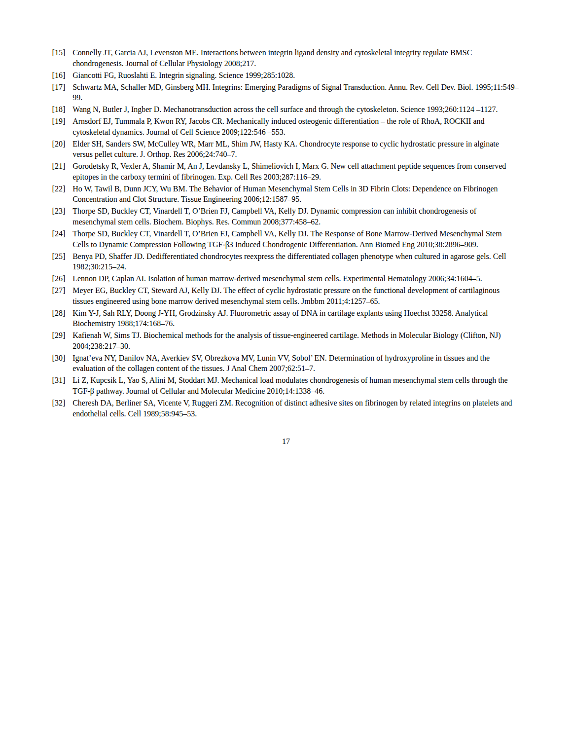[15] Connelly JT, Garcia AJ, Levenston ME. Interactions between integrin ligand density and cytoskeletal integrity regulate BMSC chondrogenesis. Journal of Cellular Physiology 2008;217.
[16] Giancotti FG, Ruoslahti E. Integrin signaling. Science 1999;285:1028.
[17] Schwartz MA, Schaller MD, Ginsberg MH. Integrins: Emerging Paradigms of Signal Transduction. Annu. Rev. Cell Dev. Biol. 1995;11:549–99.
[18] Wang N, Butler J, Ingber D. Mechanotransduction across the cell surface and through the cytoskeleton. Science 1993;260:1124 –1127.
[19] Arnsdorf EJ, Tummala P, Kwon RY, Jacobs CR. Mechanically induced osteogenic differentiation – the role of RhoA, ROCKII and cytoskeletal dynamics. Journal of Cell Science 2009;122:546 –553.
[20] Elder SH, Sanders SW, McCulley WR, Marr ML, Shim JW, Hasty KA. Chondrocyte response to cyclic hydrostatic pressure in alginate versus pellet culture. J. Orthop. Res 2006;24:740–7.
[21] Gorodetsky R, Vexler A, Shamir M, An J, Levdansky L, Shimeliovich I, Marx G. New cell attachment peptide sequences from conserved epitopes in the carboxy termini of fibrinogen. Exp. Cell Res 2003;287:116–29.
[22] Ho W, Tawil B, Dunn JCY, Wu BM. The Behavior of Human Mesenchymal Stem Cells in 3D Fibrin Clots: Dependence on Fibrinogen Concentration and Clot Structure. Tissue Engineering 2006;12:1587–95.
[23] Thorpe SD, Buckley CT, Vinardell T, O’Brien FJ, Campbell VA, Kelly DJ. Dynamic compression can inhibit chondrogenesis of mesenchymal stem cells. Biochem. Biophys. Res. Commun 2008;377:458–62.
[24] Thorpe SD, Buckley CT, Vinardell T, O’Brien FJ, Campbell VA, Kelly DJ. The Response of Bone Marrow-Derived Mesenchymal Stem Cells to Dynamic Compression Following TGF-β3 Induced Chondrogenic Differentiation. Ann Biomed Eng 2010;38:2896–909.
[25] Benya PD, Shaffer JD. Dedifferentiated chondrocytes reexpress the differentiated collagen phenotype when cultured in agarose gels. Cell 1982;30:215–24.
[26] Lennon DP, Caplan AI. Isolation of human marrow-derived mesenchymal stem cells. Experimental Hematology 2006;34:1604–5.
[27] Meyer EG, Buckley CT, Steward AJ, Kelly DJ. The effect of cyclic hydrostatic pressure on the functional development of cartilaginous tissues engineered using bone marrow derived mesenchymal stem cells. Jmbbm 2011;4:1257–65.
[28] Kim Y-J, Sah RLY, Doong J-YH, Grodzinsky AJ. Fluorometric assay of DNA in cartilage explants using Hoechst 33258. Analytical Biochemistry 1988;174:168–76.
[29] Kafienah W, Sims TJ. Biochemical methods for the analysis of tissue-engineered cartilage. Methods in Molecular Biology (Clifton, NJ) 2004;238:217–30.
[30] Ignat’eva NY, Danilov NA, Averkiev SV, Obrezkova MV, Lunin VV, Sobol’ EN. Determination of hydroxyproline in tissues and the evaluation of the collagen content of the tissues. J Anal Chem 2007;62:51–7.
[31] Li Z, Kupcsik L, Yao S, Alini M, Stoddart MJ. Mechanical load modulates chondrogenesis of human mesenchymal stem cells through the TGF-β pathway. Journal of Cellular and Molecular Medicine 2010;14:1338–46.
[32] Cheresh DA, Berliner SA, Vicente V, Ruggeri ZM. Recognition of distinct adhesive sites on fibrinogen by related integrins on platelets and endothelial cells. Cell 1989;58:945–53.
17